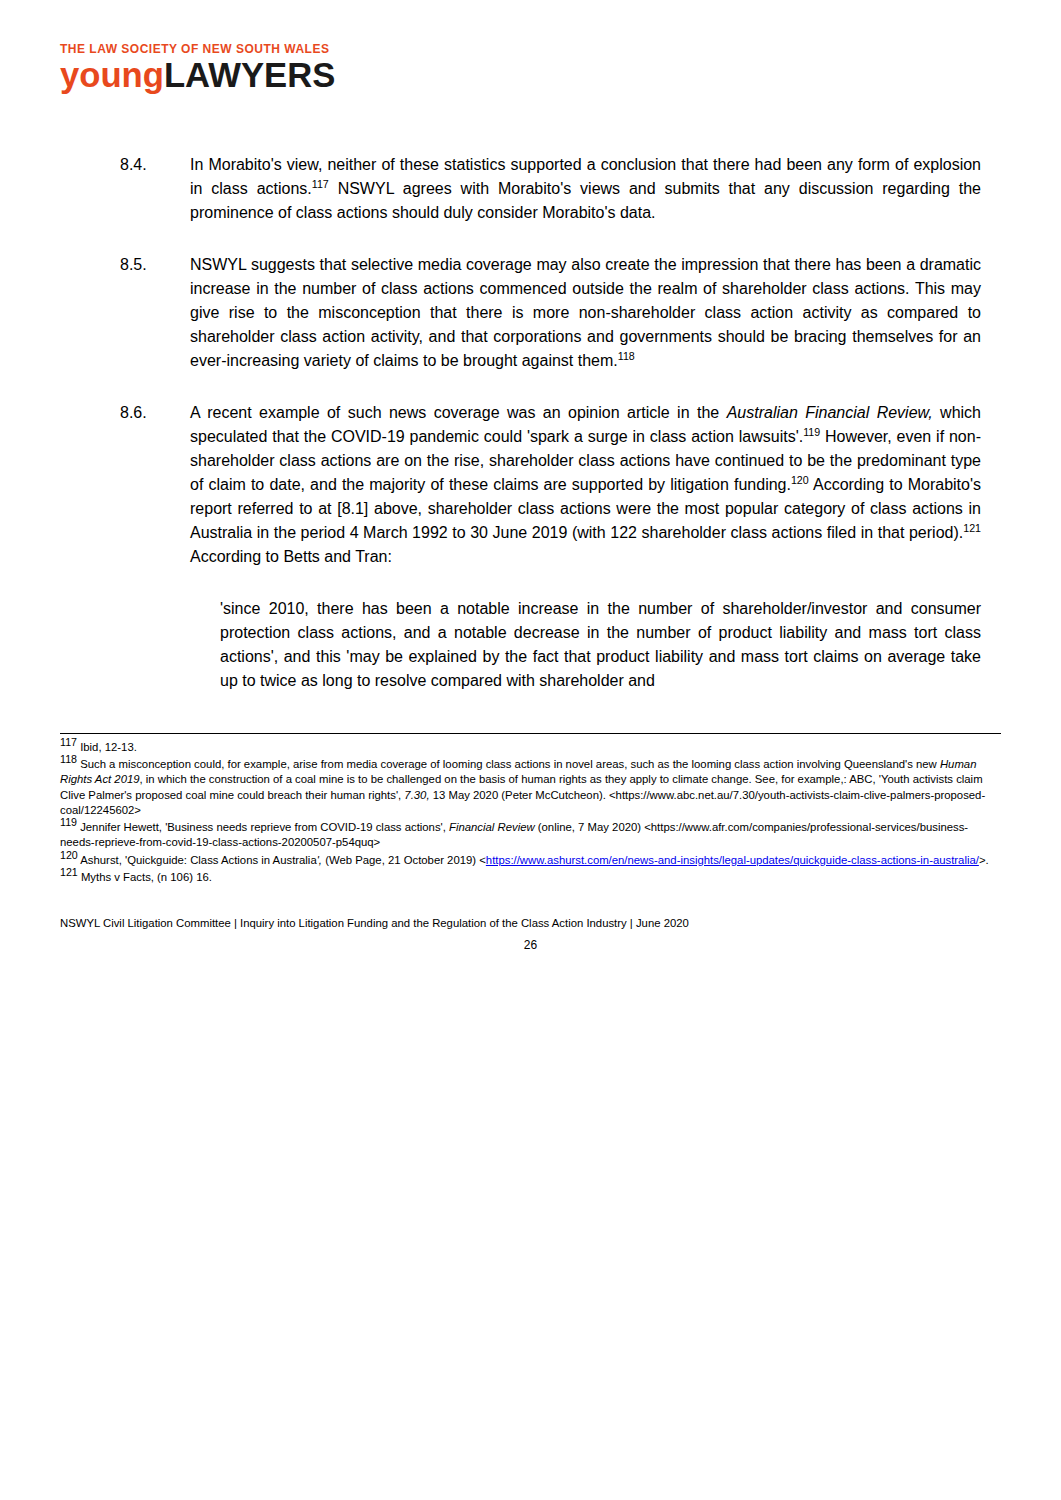THE LAW SOCIETY OF NEW SOUTH WALES
young LAWYERS
8.4.
In Morabito's view, neither of these statistics supported a conclusion that there had been any form of explosion in class actions.117 NSWYL agrees with Morabito's views and submits that any discussion regarding the prominence of class actions should duly consider Morabito's data.
8.5.
NSWYL suggests that selective media coverage may also create the impression that there has been a dramatic increase in the number of class actions commenced outside the realm of shareholder class actions. This may give rise to the misconception that there is more non-shareholder class action activity as compared to shareholder class action activity, and that corporations and governments should be bracing themselves for an ever-increasing variety of claims to be brought against them.118
8.6.
A recent example of such news coverage was an opinion article in the Australian Financial Review, which speculated that the COVID-19 pandemic could 'spark a surge in class action lawsuits'.119 However, even if non-shareholder class actions are on the rise, shareholder class actions have continued to be the predominant type of claim to date, and the majority of these claims are supported by litigation funding.120 According to Morabito's report referred to at [8.1] above, shareholder class actions were the most popular category of class actions in Australia in the period 4 March 1992 to 30 June 2019 (with 122 shareholder class actions filed in that period).121 According to Betts and Tran:
'since 2010, there has been a notable increase in the number of shareholder/investor and consumer protection class actions, and a notable decrease in the number of product liability and mass tort class actions', and this 'may be explained by the fact that product liability and mass tort claims on average take up to twice as long to resolve compared with shareholder and
117 Ibid, 12-13.
118 Such a misconception could, for example, arise from media coverage of looming class actions in novel areas, such as the looming class action involving Queensland's new Human Rights Act 2019, in which the construction of a coal mine is to be challenged on the basis of human rights as they apply to climate change. See, for example,: ABC, 'Youth activists claim Clive Palmer's proposed coal mine could breach their human rights', 7.30, 13 May 2020 (Peter McCutcheon). <https://www.abc.net.au/7.30/youth-activists-claim-clive-palmers-proposed-coal/12245602>
119 Jennifer Hewett, 'Business needs reprieve from COVID-19 class actions', Financial Review (online, 7 May 2020) <https://www.afr.com/companies/professional-services/business-needs-reprieve-from-covid-19-class-actions-20200507-p54quq>
120 Ashurst, 'Quickguide: Class Actions in Australia', (Web Page, 21 October 2019) <https://www.ashurst.com/en/news-and-insights/legal-updates/quickguide-class-actions-in-australia/>.
121 Myths v Facts, (n 106) 16.
NSWYL Civil Litigation Committee | Inquiry into Litigation Funding and the Regulation of the Class Action Industry | June 2020
26